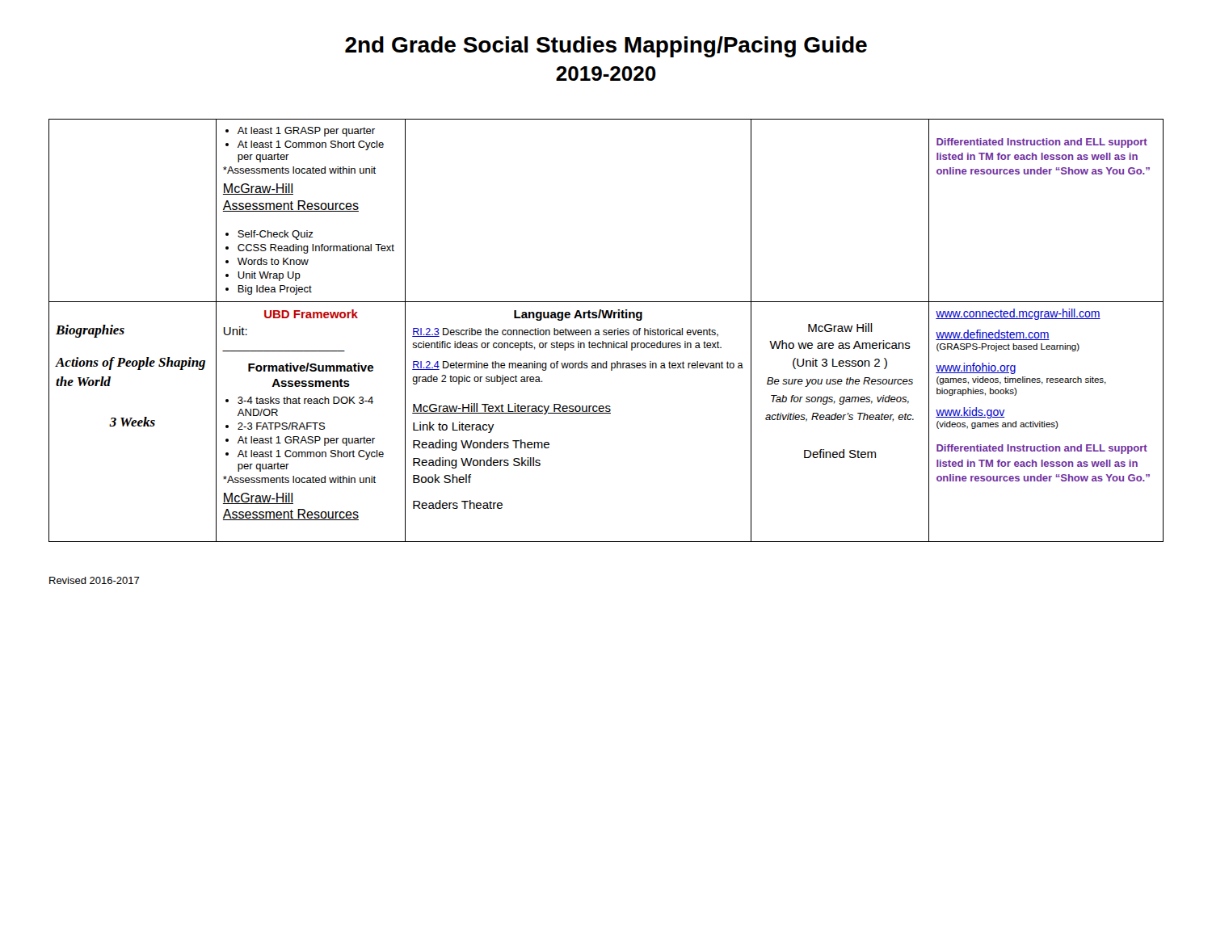2nd Grade Social Studies Mapping/Pacing Guide
2019-2020
| | At least 1 GRASP per quarter At least 1 Common Short Cycle per quarter *Assessments located within unit McGraw-Hill Assessment Resources Self-Check Quiz CCSS Reading Informational Text Words to Know Unit Wrap Up Big Idea Project | | | Differentiated Instruction and ELL support listed in TM for each lesson as well as in online resources under “Show as You Go.” |
| Biographies Actions of People Shaping the World 3 Weeks | UBD Framework Unit: __________________ Formative/Summative Assessments 3-4 tasks that reach DOK 3-4 AND/OR 2-3 FATPS/RAFTS At least 1 GRASP per quarter At least 1 Common Short Cycle per quarter *Assessments located within unit McGraw-Hill Assessment Resources | Language Arts/Writing RI.2.3 Describe the connection between a series of historical events, scientific ideas or concepts, or steps in technical procedures in a text. RI.2.4 Determine the meaning of words and phrases in a text relevant to a grade 2 topic or subject area. McGraw-Hill Text Literacy Resources Link to Literacy Reading Wonders Theme Reading Wonders Skills Book Shelf Readers Theatre | McGraw Hill Who we are as Americans (Unit 3 Lesson 2 ) Be sure you use the Resources Tab for songs, games, videos, activities, Reader’s Theater, etc. Defined Stem | www.connected.mcgraw-hill.com www.definedstem.com (GRASPS-Project based Learning) www.infohio.org (games, videos, timelines, research sites, biographies, books) www.kids.gov (videos, games and activities) Differentiated Instruction and ELL support listed in TM for each lesson as well as in online resources under “Show as You Go.” |
Revised 2016-2017